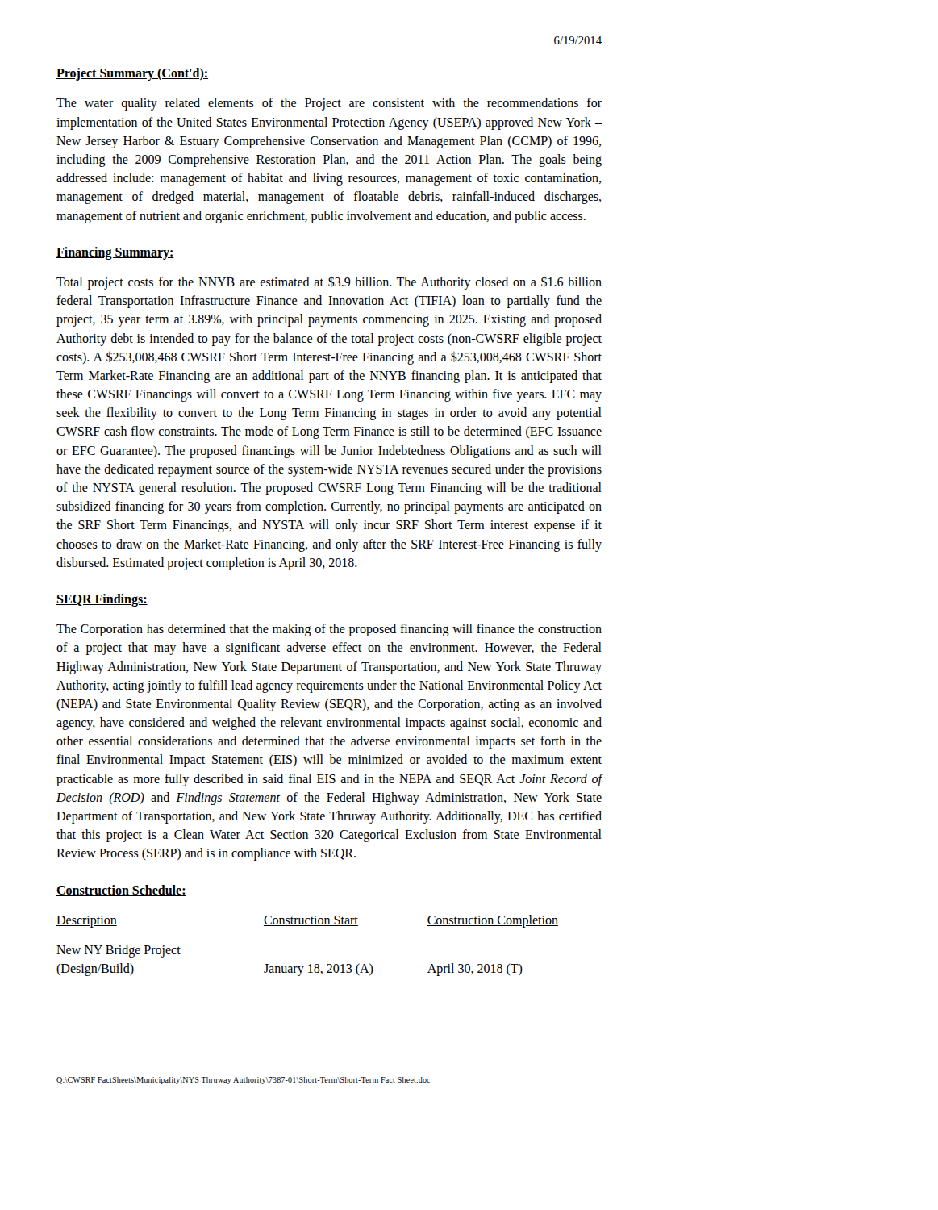6/19/2014
Project Summary (Cont'd):
The water quality related elements of the Project are consistent with the recommendations for implementation of the United States Environmental Protection Agency (USEPA) approved New York – New Jersey Harbor & Estuary Comprehensive Conservation and Management Plan (CCMP) of 1996, including the 2009 Comprehensive Restoration Plan, and the 2011 Action Plan. The goals being addressed include: management of habitat and living resources, management of toxic contamination, management of dredged material, management of floatable debris, rainfall-induced discharges, management of nutrient and organic enrichment, public involvement and education, and public access.
Financing Summary:
Total project costs for the NNYB are estimated at $3.9 billion. The Authority closed on a $1.6 billion federal Transportation Infrastructure Finance and Innovation Act (TIFIA) loan to partially fund the project, 35 year term at 3.89%, with principal payments commencing in 2025. Existing and proposed Authority debt is intended to pay for the balance of the total project costs (non-CWSRF eligible project costs). A $253,008,468 CWSRF Short Term Interest-Free Financing and a $253,008,468 CWSRF Short Term Market-Rate Financing are an additional part of the NNYB financing plan. It is anticipated that these CWSRF Financings will convert to a CWSRF Long Term Financing within five years. EFC may seek the flexibility to convert to the Long Term Financing in stages in order to avoid any potential CWSRF cash flow constraints. The mode of Long Term Finance is still to be determined (EFC Issuance or EFC Guarantee). The proposed financings will be Junior Indebtedness Obligations and as such will have the dedicated repayment source of the system-wide NYSTA revenues secured under the provisions of the NYSTA general resolution. The proposed CWSRF Long Term Financing will be the traditional subsidized financing for 30 years from completion. Currently, no principal payments are anticipated on the SRF Short Term Financings, and NYSTA will only incur SRF Short Term interest expense if it chooses to draw on the Market-Rate Financing, and only after the SRF Interest-Free Financing is fully disbursed. Estimated project completion is April 30, 2018.
SEQR Findings:
The Corporation has determined that the making of the proposed financing will finance the construction of a project that may have a significant adverse effect on the environment. However, the Federal Highway Administration, New York State Department of Transportation, and New York State Thruway Authority, acting jointly to fulfill lead agency requirements under the National Environmental Policy Act (NEPA) and State Environmental Quality Review (SEQR), and the Corporation, acting as an involved agency, have considered and weighed the relevant environmental impacts against social, economic and other essential considerations and determined that the adverse environmental impacts set forth in the final Environmental Impact Statement (EIS) will be minimized or avoided to the maximum extent practicable as more fully described in said final EIS and in the NEPA and SEQR Act Joint Record of Decision (ROD) and Findings Statement of the Federal Highway Administration, New York State Department of Transportation, and New York State Thruway Authority. Additionally, DEC has certified that this project is a Clean Water Act Section 320 Categorical Exclusion from State Environmental Review Process (SERP) and is in compliance with SEQR.
Construction Schedule:
| Description | Construction Start | Construction Completion |
| --- | --- | --- |
| New NY Bridge Project (Design/Build) | January 18, 2013 (A) | April 30, 2018 (T) |
Q:\CWSRF FactSheets\Municipality\NYS Thruway Authority\7387-01\Short-Term\Short-Term Fact Sheet.doc